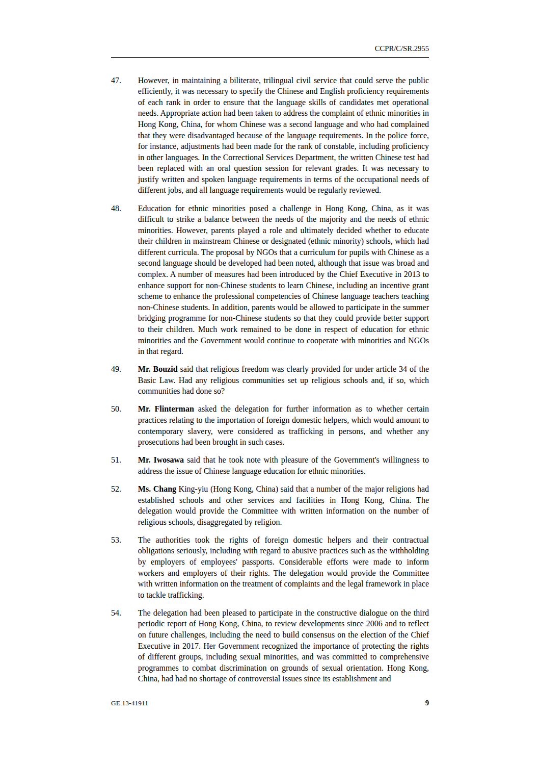CCPR/C/SR.2955
47. However, in maintaining a biliterate, trilingual civil service that could serve the public efficiently, it was necessary to specify the Chinese and English proficiency requirements of each rank in order to ensure that the language skills of candidates met operational needs. Appropriate action had been taken to address the complaint of ethnic minorities in Hong Kong, China, for whom Chinese was a second language and who had complained that they were disadvantaged because of the language requirements. In the police force, for instance, adjustments had been made for the rank of constable, including proficiency in other languages. In the Correctional Services Department, the written Chinese test had been replaced with an oral question session for relevant grades. It was necessary to justify written and spoken language requirements in terms of the occupational needs of different jobs, and all language requirements would be regularly reviewed.
48. Education for ethnic minorities posed a challenge in Hong Kong, China, as it was difficult to strike a balance between the needs of the majority and the needs of ethnic minorities. However, parents played a role and ultimately decided whether to educate their children in mainstream Chinese or designated (ethnic minority) schools, which had different curricula. The proposal by NGOs that a curriculum for pupils with Chinese as a second language should be developed had been noted, although that issue was broad and complex. A number of measures had been introduced by the Chief Executive in 2013 to enhance support for non-Chinese students to learn Chinese, including an incentive grant scheme to enhance the professional competencies of Chinese language teachers teaching non-Chinese students. In addition, parents would be allowed to participate in the summer bridging programme for non-Chinese students so that they could provide better support to their children. Much work remained to be done in respect of education for ethnic minorities and the Government would continue to cooperate with minorities and NGOs in that regard.
49. Mr. Bouzid said that religious freedom was clearly provided for under article 34 of the Basic Law. Had any religious communities set up religious schools and, if so, which communities had done so?
50. Mr. Flinterman asked the delegation for further information as to whether certain practices relating to the importation of foreign domestic helpers, which would amount to contemporary slavery, were considered as trafficking in persons, and whether any prosecutions had been brought in such cases.
51. Mr. Iwosawa said that he took note with pleasure of the Government's willingness to address the issue of Chinese language education for ethnic minorities.
52. Ms. Chang King-yiu (Hong Kong, China) said that a number of the major religions had established schools and other services and facilities in Hong Kong, China. The delegation would provide the Committee with written information on the number of religious schools, disaggregated by religion.
53. The authorities took the rights of foreign domestic helpers and their contractual obligations seriously, including with regard to abusive practices such as the withholding by employers of employees' passports. Considerable efforts were made to inform workers and employers of their rights. The delegation would provide the Committee with written information on the treatment of complaints and the legal framework in place to tackle trafficking.
54. The delegation had been pleased to participate in the constructive dialogue on the third periodic report of Hong Kong, China, to review developments since 2006 and to reflect on future challenges, including the need to build consensus on the election of the Chief Executive in 2017. Her Government recognized the importance of protecting the rights of different groups, including sexual minorities, and was committed to comprehensive programmes to combat discrimination on grounds of sexual orientation. Hong Kong, China, had had no shortage of controversial issues since its establishment and
GE.13-41911 9